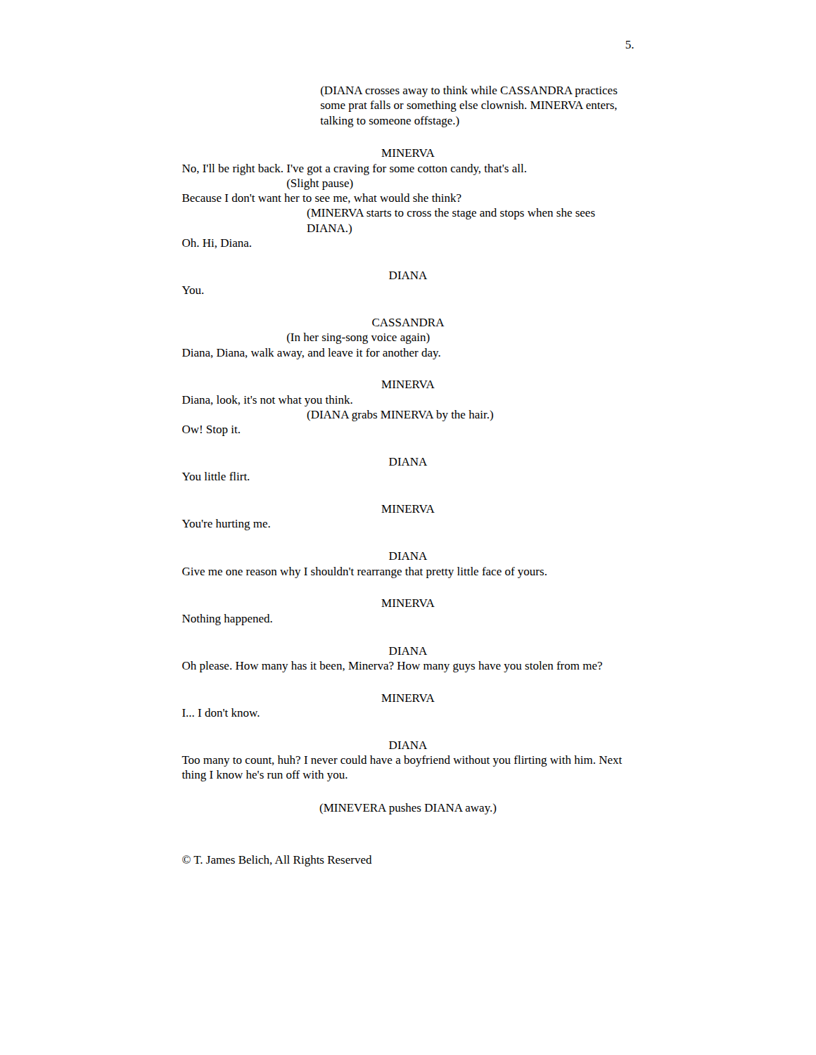5.
(DIANA crosses away to think while CASSANDRA practices some prat falls or something else clownish. MINERVA enters, talking to someone offstage.)
MINERVA
No, I'll be right back. I've got a craving for some cotton candy, that's all.
(Slight pause)
Because I don't want her to see me, what would she think?
(MINERVA starts to cross the stage and stops when she sees DIANA.)
Oh. Hi, Diana.
DIANA
You.
CASSANDRA
(In her sing-song voice again)
Diana, Diana, walk away, and leave it for another day.
MINERVA
Diana, look, it's not what you think.
(DIANA grabs MINERVA by the hair.)
Ow! Stop it.
DIANA
You little flirt.
MINERVA
You're hurting me.
DIANA
Give me one reason why I shouldn't rearrange that pretty little face of yours.
MINERVA
Nothing happened.
DIANA
Oh please. How many has it been, Minerva? How many guys have you stolen from me?
MINERVA
I... I don't know.
DIANA
Too many to count, huh? I never could have a boyfriend without you flirting with him. Next thing I know he's run off with you.
(MINEVERA pushes DIANA away.)
© T. James Belich, All Rights Reserved